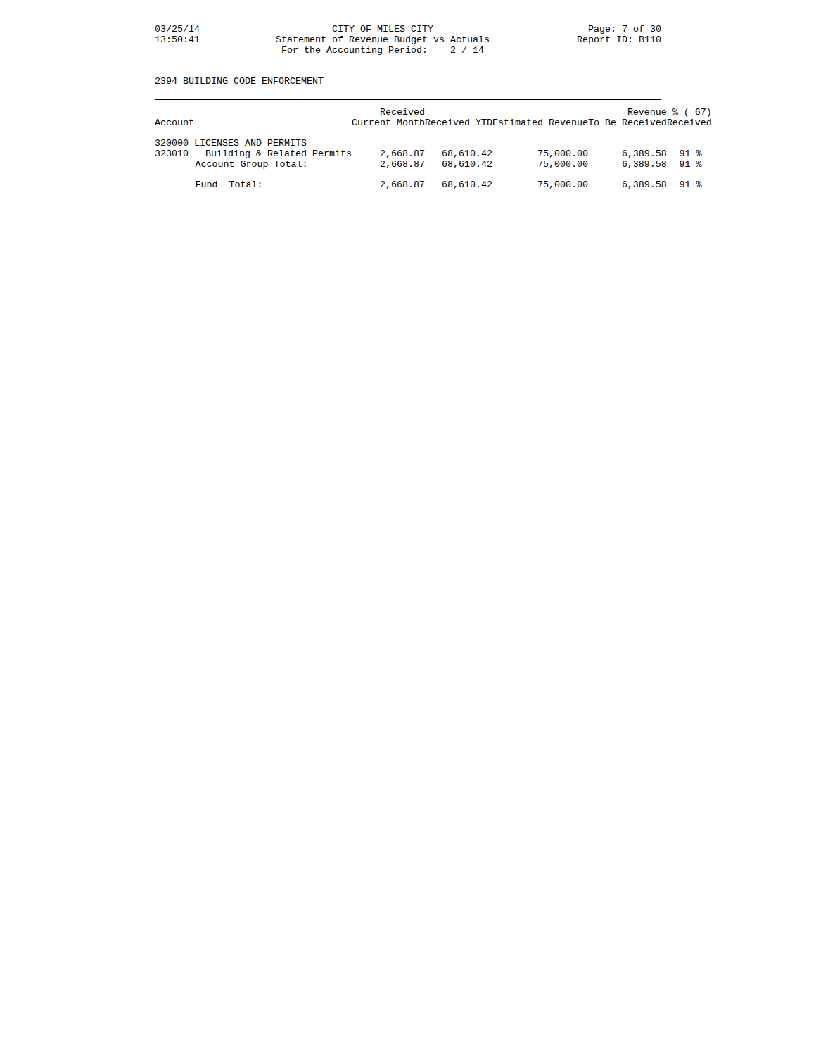| 03/25/14 | CITY OF MILES CITY | Page: 7 of 30 |
| 13:50:41 | Statement of Revenue Budget vs Actuals | Report ID: B110 |
| | For the Accounting Period: 2 / 14 | |
2394 BUILDING CODE ENFORCEMENT
| | Received | | | Revenue | % ( 67) |
| --- | --- | --- | --- | --- | --- |
| Account | Current Month | Received YTD | Estimated Revenue | To Be Received | Received |
| 320000 LICENSES AND PERMITS | | | | | |
| 323010 Building & Related Permits | 2,668.87 | 68,610.42 | 75,000.00 | 6,389.58 | 91 % |
| Account Group Total: | 2,668.87 | 68,610.42 | 75,000.00 | 6,389.58 | 91 % |
| Fund Total: | 2,668.87 | 68,610.42 | 75,000.00 | 6,389.58 | 91 % |